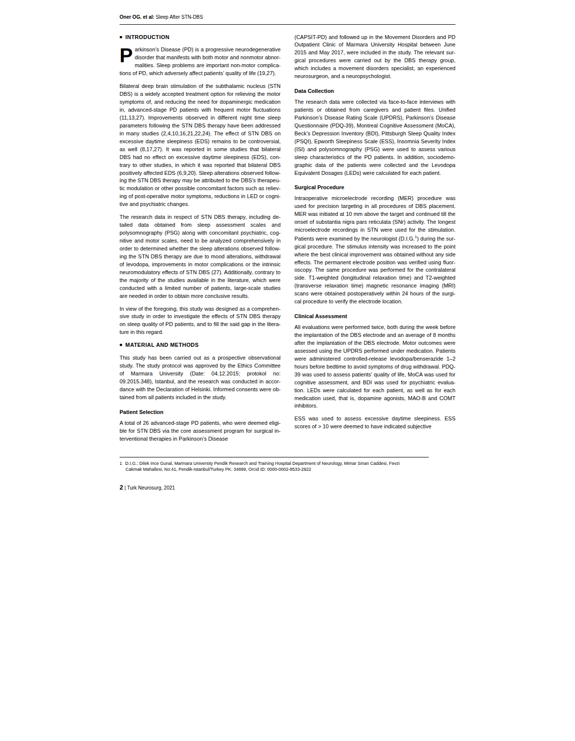Oner OG. et al: Sleep After STN-DBS
Introduction
Parkinson’s Disease (PD) is a progressive neurodegenerative disorder that manifests with both motor and nonmotor abnormalities. Sleep problems are important non-motor complications of PD, which adversely affect patients’ quality of life (19,27).
Bilateral deep brain stimulation of the subthalamic nucleus (STN DBS) is a widely accepted treatment option for relieving the motor symptoms of, and reducing the need for dopaminergic medication in, advanced-stage PD patients with frequent motor fluctuations (11,13,27). Improvements observed in different night time sleep parameters following the STN DBS therapy have been addressed in many studies (2,4,10,16,21,22,24). The effect of STN DBS on excessive daytime sleepiness (EDS) remains to be controversial, as well (8,17,27). It was reported in some studies that bilateral DBS had no effect on excessive daytime sleepiness (EDS), contrary to other studies, in which it was reported that bilateral DBS positively affected EDS (6,9,20). Sleep alterations observed following the STN DBS therapy may be attributed to the DBS’s therapeutic modulation or other possible concomitant factors such as relieving of post-operative motor symptoms, reductions in LED or cognitive and psychiatric changes.
The research data in respect of STN DBS therapy, including detailed data obtained from sleep assessment scales and polysomnography (PSG) along with concomitant psychiatric, cognitive and motor scales, need to be analyzed comprehensively in order to determined whether the sleep alterations observed following the STN DBS therapy are due to mood alterations, withdrawal of levodopa, improvements in motor complications or the intrinsic neuromodulatory effects of STN DBS (27). Additionally, contrary to the majority of the studies available in the literature, which were conducted with a limited number of patients, large-scale studies are needed in order to obtain more conclusive results.
In view of the foregoing, this study was designed as a comprehensive study in order to investigate the effects of STN DBS therapy on sleep quality of PD patients, and to fill the said gap in the literature in this regard.
Material and Methods
This study has been carried out as a prospective observational study. The study protocol was approved by the Ethics Committee of Marmara University (Date: 04.12.2015; protokol no: 09.2015.348), Istanbul, and the research was conducted in accordance with the Declaration of Helsinki. Informed consents were obtained from all patients included in the study.
Patient Selection
A total of 26 advanced-stage PD patients, who were deemed eligible for STN DBS via the core assessment program for surgical interventional therapies in Parkinson’s Disease
(CAPSIT-PD) and followed up in the Movement Disorders and PD Outpatient Clinic of Marmara University Hospital between June 2015 and May 2017, were included in the study. The relevant surgical procedures were carried out by the DBS therapy group, which includes a movement disorders specialist, an experienced neurosurgeon, and a neuropsychologist.
Data Collection
The research data were collected via face-to-face interviews with patients or obtained from caregivers and patient files. Unified Parkinson’s Disease Rating Scale (UPDRS), Parkinson’s Disease Questionnaire (PDQ-39), Montreal Cognitive Assessment (MoCA), Beck’s Depression Inventory (BDI), Pittsburgh Sleep Quality Index (PSQI), Epworth Sleepiness Scale (ESS), Insomnia Severity Index (ISI) and polysomnography (PSG) were used to assess various sleep characteristics of the PD patients. In addition, sociodemographic data of the patients were collected and the Levodopa Equivalent Dosages (LEDs) were calculated for each patient.
Surgical Procedure
Intraoperative microelectrode recording (MER) procedure was used for precision targeting in all procedures of DBS placement. MER was initiated at 10 mm above the target and continued till the onset of substantia nigra pars reticulata (SNr) activity. The longest microelectrode recordings in STN were used for the stimulation. Patients were examined by the neurologist (D.I.G.1) during the surgical procedure. The stimulus intensity was increased to the point where the best clinical improvement was obtained without any side effects. The permanent electrode position was verified using fluoroscopy. The same procedure was performed for the contralateral side. T1-weighted (longitudinal relaxation time) and T2-weighted (transverse relaxation time) magnetic resonance imaging (MRI) scans were obtained postoperatively within 24 hours of the surgical procedure to verify the electrode location.
Clinical Assessment
All evaluations were performed twice, both during the week before the implantation of the DBS electrode and an average of 8 months after the implantation of the DBS electrode. Motor outcomes were assessed using the UPDRS performed under medication. Patients were administered controlled-release levodopa/benserazide 1–2 hours before bedtime to avoid symptoms of drug withdrawal. PDQ-39 was used to assess patients’ quality of life, MoCA was used for cognitive assessment, and BDI was used for psychiatric evaluation. LEDs were calculated for each patient, as well as for each medication used, that is, dopamine agonists, MAO-B and COMT inhibitors.
ESS was used to assess excessive daytime sleepiness. ESS scores of > 10 were deemed to have indicated subjective
1 D.I.G.: Dilek Ince Gunal, Marmara University Pendik Research and Training Hospital Department of Neurology, Mimar Sinan Caddesi, Fevzi Cakmak Mahallesi, No:41, Pendik-Istanbul/Turkey PK: 34899, Orcid ID: 0000-0002-8533-2922
2 | Turk Neurosurg, 2021